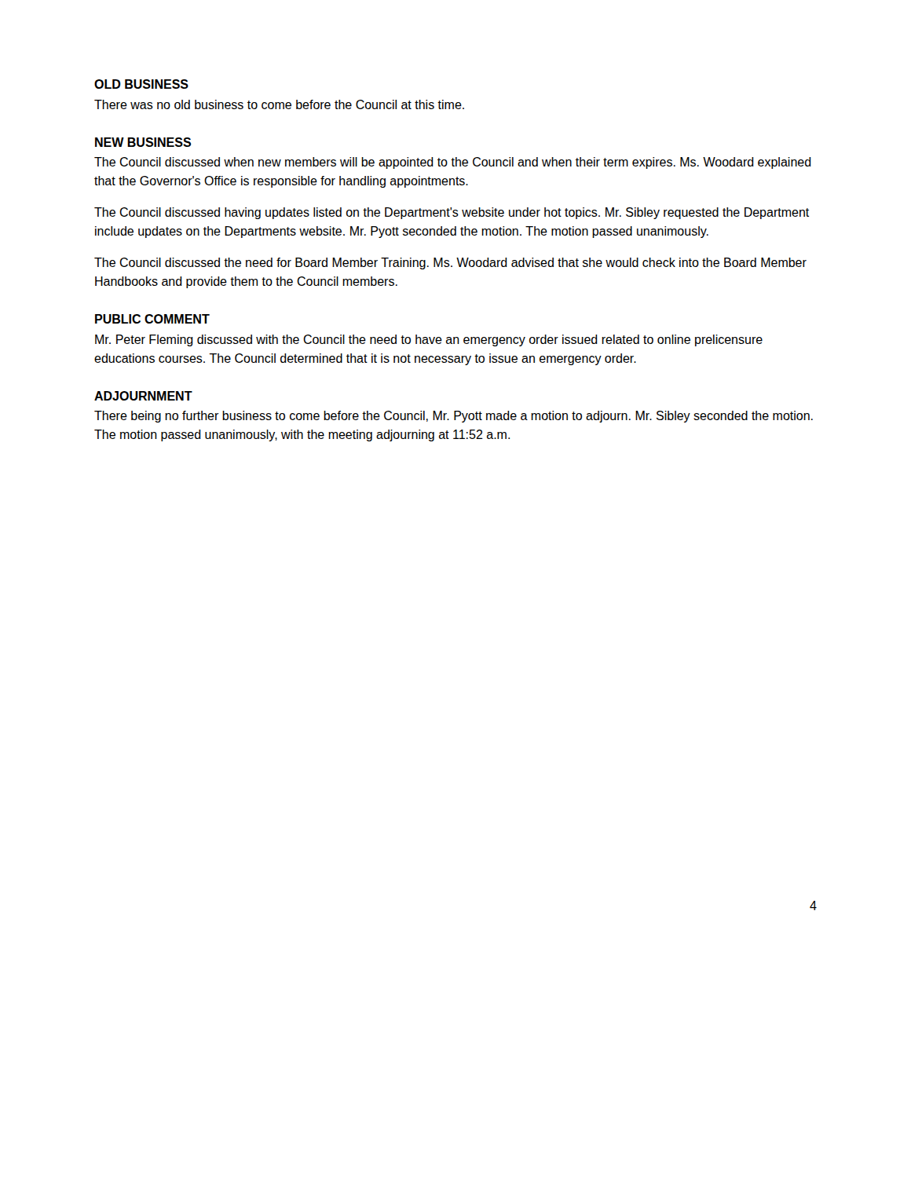Old Business
There was no old business to come before the Council at this time.
New Business
The Council discussed when new members will be appointed to the Council and when their term expires. Ms. Woodard explained that the Governor's Office is responsible for handling appointments.
The Council discussed having updates listed on the Department's website under hot topics. Mr. Sibley requested the Department include updates on the Departments website. Mr. Pyott seconded the motion. The motion passed unanimously.
The Council discussed the need for Board Member Training. Ms. Woodard advised that she would check into the Board Member Handbooks and provide them to the Council members.
Public Comment
Mr. Peter Fleming discussed with the Council the need to have an emergency order issued related to online prelicensure educations courses. The Council determined that it is not necessary to issue an emergency order.
Adjournment
There being no further business to come before the Council, Mr. Pyott made a motion to adjourn. Mr. Sibley seconded the motion. The motion passed unanimously, with the meeting adjourning at 11:52 a.m.
4